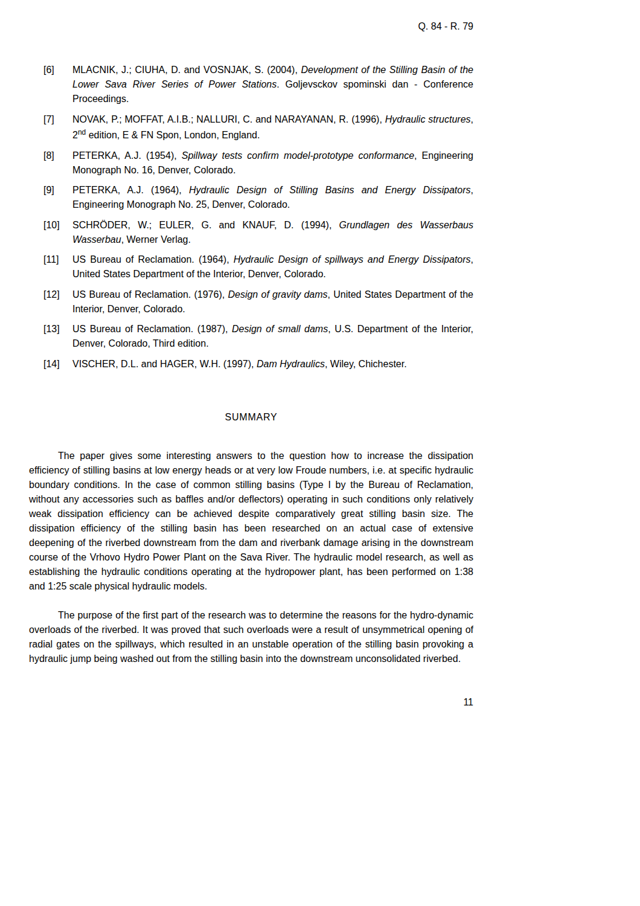Q. 84 - R. 79
[6] MLACNIK, J.; CIUHA, D. and VOSNJAK, S. (2004), Development of the Stilling Basin of the Lower Sava River Series of Power Stations. Goljevsckov spominski dan - Conference Proceedings.
[7] NOVAK, P.; MOFFAT, A.I.B.; NALLURI, C. and NARAYANAN, R. (1996), Hydraulic structures, 2nd edition, E & FN Spon, London, England.
[8] PETERKA, A.J. (1954), Spillway tests confirm model-prototype conformance, Engineering Monograph No. 16, Denver, Colorado.
[9] PETERKA, A.J. (1964), Hydraulic Design of Stilling Basins and Energy Dissipators, Engineering Monograph No. 25, Denver, Colorado.
[10] SCHRÖDER, W.; EULER, G. and KNAUF, D. (1994), Grundlagen des Wasserbaus Wasserbau, Werner Verlag.
[11] US Bureau of Reclamation. (1964), Hydraulic Design of spillways and Energy Dissipators, United States Department of the Interior, Denver, Colorado.
[12] US Bureau of Reclamation. (1976), Design of gravity dams, United States Department of the Interior, Denver, Colorado.
[13] US Bureau of Reclamation. (1987), Design of small dams, U.S. Department of the Interior, Denver, Colorado, Third edition.
[14] VISCHER, D.L. and HAGER, W.H. (1997), Dam Hydraulics, Wiley, Chichester.
SUMMARY
The paper gives some interesting answers to the question how to increase the dissipation efficiency of stilling basins at low energy heads or at very low Froude numbers, i.e. at specific hydraulic boundary conditions. In the case of common stilling basins (Type I by the Bureau of Reclamation, without any accessories such as baffles and/or deflectors) operating in such conditions only relatively weak dissipation efficiency can be achieved despite comparatively great stilling basin size. The dissipation efficiency of the stilling basin has been researched on an actual case of extensive deepening of the riverbed downstream from the dam and riverbank damage arising in the downstream course of the Vrhovo Hydro Power Plant on the Sava River. The hydraulic model research, as well as establishing the hydraulic conditions operating at the hydropower plant, has been performed on 1:38 and 1:25 scale physical hydraulic models.
The purpose of the first part of the research was to determine the reasons for the hydro-dynamic overloads of the riverbed. It was proved that such overloads were a result of unsymmetrical opening of radial gates on the spillways, which resulted in an unstable operation of the stilling basin provoking a hydraulic jump being washed out from the stilling basin into the downstream unconsolidated riverbed.
11